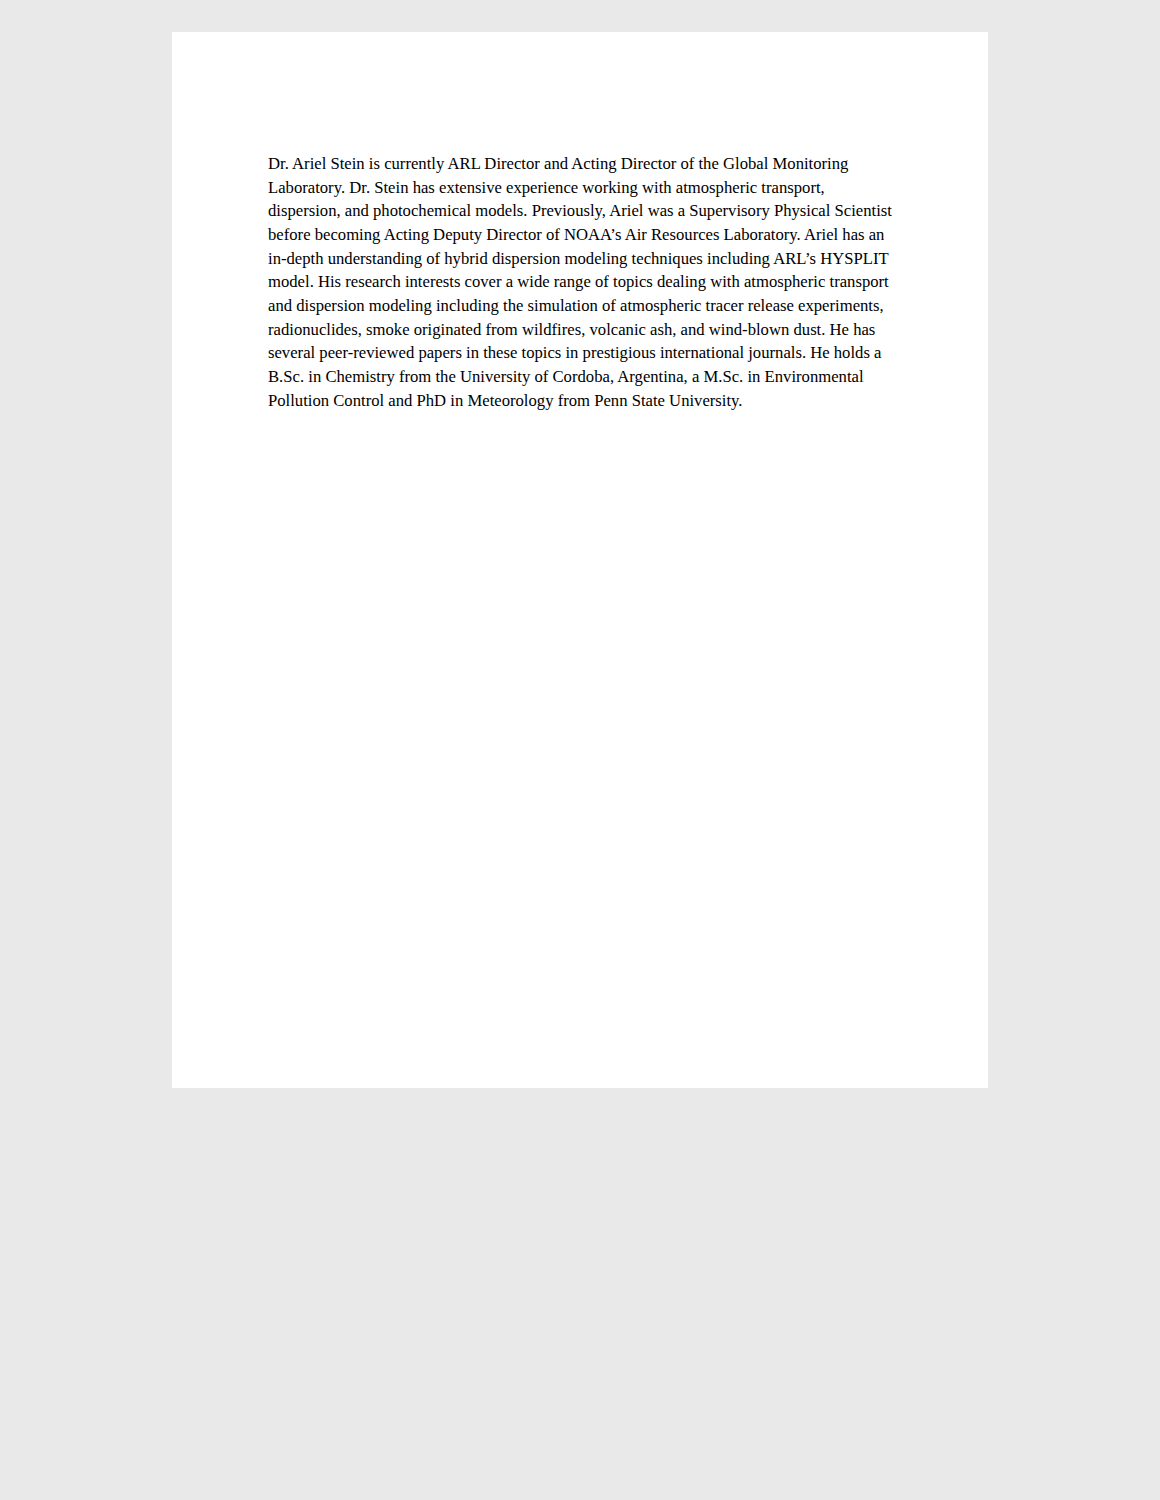Dr. Ariel Stein is currently ARL Director and Acting Director of the Global Monitoring Laboratory. Dr. Stein has extensive experience working with atmospheric transport, dispersion, and photochemical models. Previously, Ariel was a Supervisory Physical Scientist before becoming Acting Deputy Director of NOAA’s Air Resources Laboratory. Ariel has an in-depth understanding of hybrid dispersion modeling techniques including ARL’s HYSPLIT model. His research interests cover a wide range of topics dealing with atmospheric transport and dispersion modeling including the simulation of atmospheric tracer release experiments, radionuclides, smoke originated from wildfires, volcanic ash, and wind-blown dust. He has several peer-reviewed papers in these topics in prestigious international journals. He holds a B.Sc. in Chemistry from the University of Cordoba, Argentina, a M.Sc. in Environmental Pollution Control and PhD in Meteorology from Penn State University.